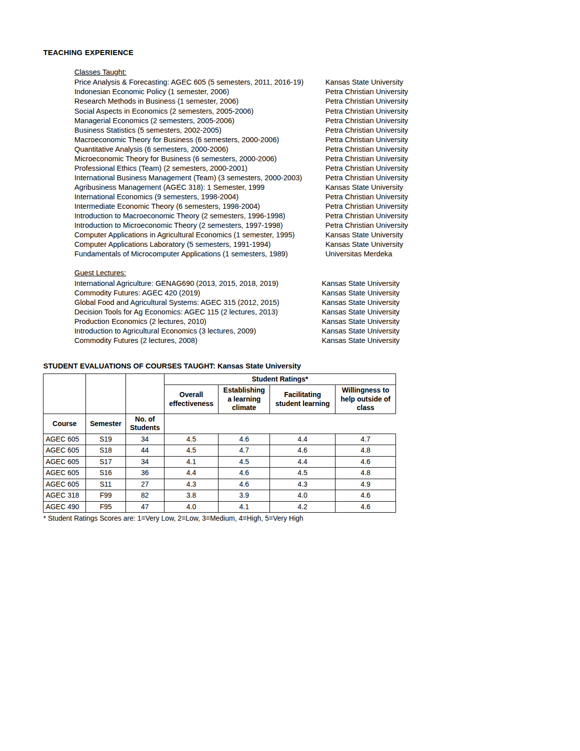TEACHING EXPERIENCE
Classes Taught:
| Price Analysis & Forecasting: AGEC 605 (5 semesters, 2011, 2016-19) | Kansas State University |
| Indonesian Economic Policy (1 semester, 2006) | Petra Christian University |
| Research Methods in Business (1 semester, 2006) | Petra Christian University |
| Social Aspects in Economics (2 semesters, 2005-2006) | Petra Christian University |
| Managerial Economics (2 semesters, 2005-2006) | Petra Christian University |
| Business Statistics (5 semesters, 2002-2005) | Petra Christian University |
| Macroeconomic Theory for Business (6 semesters, 2000-2006) | Petra Christian University |
| Quantitative Analysis (6 semesters, 2000-2006) | Petra Christian University |
| Microeconomic Theory for Business (6 semesters, 2000-2006) | Petra Christian University |
| Professional Ethics (Team) (2 semesters, 2000-2001) | Petra Christian University |
| International Business Management (Team) (3 semesters, 2000-2003) | Petra Christian University |
| Agribusiness Management (AGEC 318): 1 Semester, 1999 | Kansas State University |
| International Economics (9 semesters, 1998-2004) | Petra Christian University |
| Intermediate Economic Theory (6 semesters, 1998-2004) | Petra Christian University |
| Introduction to Macroeconomic Theory (2 semesters, 1996-1998) | Petra Christian University |
| Introduction to Microeconomic Theory (2 semesters, 1997-1998) | Petra Christian University |
| Computer Applications in Agricultural Economics (1 semester, 1995) | Kansas State University |
| Computer Applications Laboratory (5 semesters, 1991-1994) | Kansas State University |
| Fundamentals of Microcomputer Applications (1 semesters, 1989) | Universitas Merdeka |
Guest Lectures:
| International Agriculture: GENAG690 (2013, 2015, 2018, 2019) | Kansas State University |
| Commodity Futures: AGEC 420 (2019) | Kansas State University |
| Global Food and Agricultural Systems: AGEC 315 (2012, 2015) | Kansas State University |
| Decision Tools for Ag Economics: AGEC 115 (2 lectures, 2013) | Kansas State University |
| Production Economics (2 lectures, 2010) | Kansas State University |
| Introduction to Agricultural Economics (3 lectures, 2009) | Kansas State University |
| Commodity Futures (2 lectures, 2008) | Kansas State University |
STUDENT EVALUATIONS OF COURSES TAUGHT: Kansas State University
| | | | Student Ratings* |
| --- | --- | --- | --- |
| Overall effectiveness | Establishing a learning climate | Facilitating student learning | Willingness to help outside of class |
| Course | Semester | No. of Students | |
| AGEC 605 | S19 | 34 | 4.5 | 4.6 | 4.4 | 4.7 |
| AGEC 605 | S18 | 44 | 4.5 | 4.7 | 4.6 | 4.8 |
| AGEC 605 | S17 | 34 | 4.1 | 4.5 | 4.4 | 4.6 |
| AGEC 605 | S16 | 36 | 4.4 | 4.6 | 4.5 | 4.8 |
| AGEC 605 | S11 | 27 | 4.3 | 4.6 | 4.3 | 4.9 |
| AGEC 318 | F99 | 82 | 3.8 | 3.9 | 4.0 | 4.6 |
| AGEC 490 | F95 | 47 | 4.0 | 4.1 | 4.2 | 4.6 |
* Student Ratings Scores are: 1=Very Low, 2=Low, 3=Medium, 4=High, 5=Very High